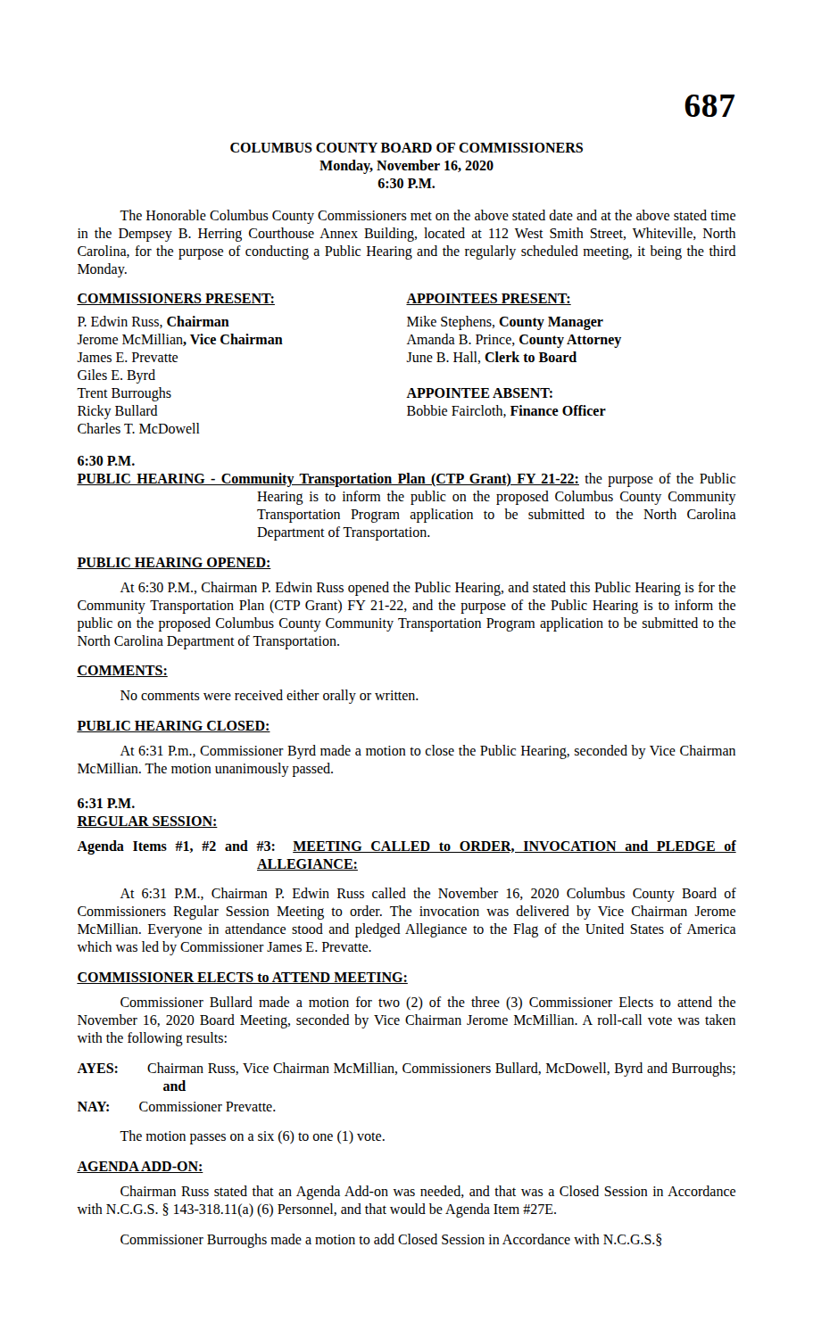687
COLUMBUS COUNTY BOARD OF COMMISSIONERS
Monday, November 16, 2020
6:30 P.M.
The Honorable Columbus County Commissioners met on the above stated date and at the above stated time in the Dempsey B. Herring Courthouse Annex Building, located at 112 West Smith Street, Whiteville, North Carolina, for the purpose of conducting a Public Hearing and the regularly scheduled meeting, it being the third Monday.
| COMMISSIONERS PRESENT: | APPOINTEES PRESENT: |
| P. Edwin Russ, Chairman Jerome McMillian , Vice Chairman James E. Prevatte Giles E. Byrd Trent Burroughs Ricky Bullard Charles T. McDowell | Mike Stephens, County Manager Amanda B. Prince, County Attorney June B. Hall, Clerk to Board APPOINTEE ABSENT: Bobbie Faircloth, Finance Officer |
6:30 P.M.
PUBLIC HEARING - Community Transportation Plan (CTP Grant) FY 21-22: the purpose of the Public Hearing is to inform the public on the proposed Columbus County Community Transportation Program application to be submitted to the North Carolina Department of Transportation.
PUBLIC HEARING OPENED:
At 6:30 P.M., Chairman P. Edwin Russ opened the Public Hearing, and stated this Public Hearing is for the Community Transportation Plan (CTP Grant) FY 21-22, and the purpose of the Public Hearing is to inform the public on the proposed Columbus County Community Transportation Program application to be submitted to the North Carolina Department of Transportation.
COMMENTS:
No comments were received either orally or written.
PUBLIC HEARING CLOSED:
At 6:31 P.m., Commissioner Byrd made a motion to close the Public Hearing, seconded by Vice Chairman McMillian. The motion unanimously passed.
6:31 P.M.
REGULAR SESSION:
Agenda Items #1, #2 and #3: MEETING CALLED to ORDER, INVOCATION and PLEDGE of ALLEGIANCE:
At 6:31 P.M., Chairman P. Edwin Russ called the November 16, 2020 Columbus County Board of Commissioners Regular Session Meeting to order. The invocation was delivered by Vice Chairman Jerome McMillian. Everyone in attendance stood and pledged Allegiance to the Flag of the United States of America which was led by Commissioner James E. Prevatte.
COMMISSIONER ELECTS to ATTEND MEETING:
Commissioner Bullard made a motion for two (2) of the three (3) Commissioner Elects to attend the November 16, 2020 Board Meeting, seconded by Vice Chairman Jerome McMillian. A roll-call vote was taken with the following results:
AYES: Chairman Russ, Vice Chairman McMillian, Commissioners Bullard, McDowell, Byrd and Burroughs; and
NAY: Commissioner Prevatte.
The motion passes on a six (6) to one (1) vote.
AGENDA ADD-ON:
Chairman Russ stated that an Agenda Add-on was needed, and that was a Closed Session in Accordance with N.C.G.S. § 143-318.11(a) (6) Personnel, and that would be Agenda Item #27E.
Commissioner Burroughs made a motion to add Closed Session in Accordance with N.C.G.S.§